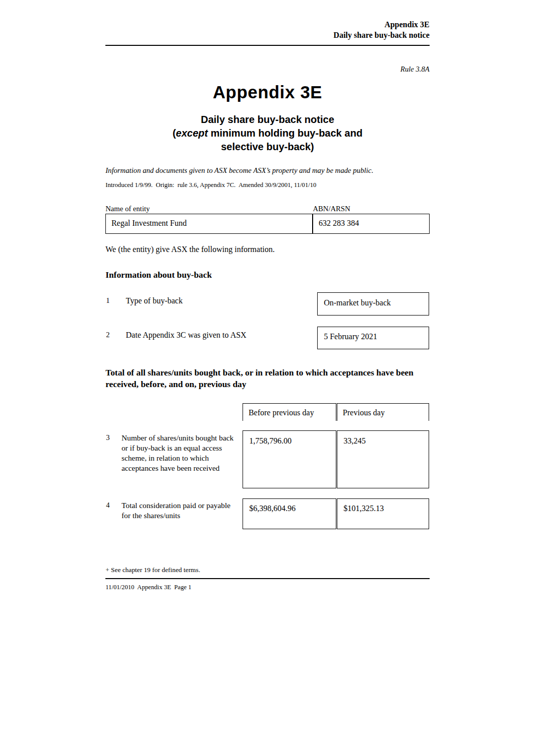Appendix 3E
Daily share buy-back notice
Rule 3.8A
Appendix 3E
Daily share buy-back notice
(except minimum holding buy-back and
selective buy-back)
Information and documents given to ASX become ASX’s property and may be made public.
Introduced 1/9/99. Origin: rule 3.6, Appendix 7C. Amended 30/9/2001, 11/01/10
| Name of entity | ABN/ARSN |
| Regal Investment Fund | 632 283 384 |
We (the entity) give ASX the following information.
Information about buy-back
| 1 | Type of buy-back | On-market buy-back |
| 2 | Date Appendix 3C was given to ASX | 5 February 2021 |
Total of all shares/units bought back, or in relation to which acceptances have been received, before, and on, previous day
| | | Before previous day | Previous day |
| 3 | Number of shares/units bought back or if buy-back is an equal access scheme, in relation to which acceptances have been received | 1,758,796.00 | 33,245 |
| 4 | Total consideration paid or payable for the shares/units | $6,398,604.96 | $101,325.13 |
+ See chapter 19 for defined terms.
11/01/2010 Appendix 3E Page 1